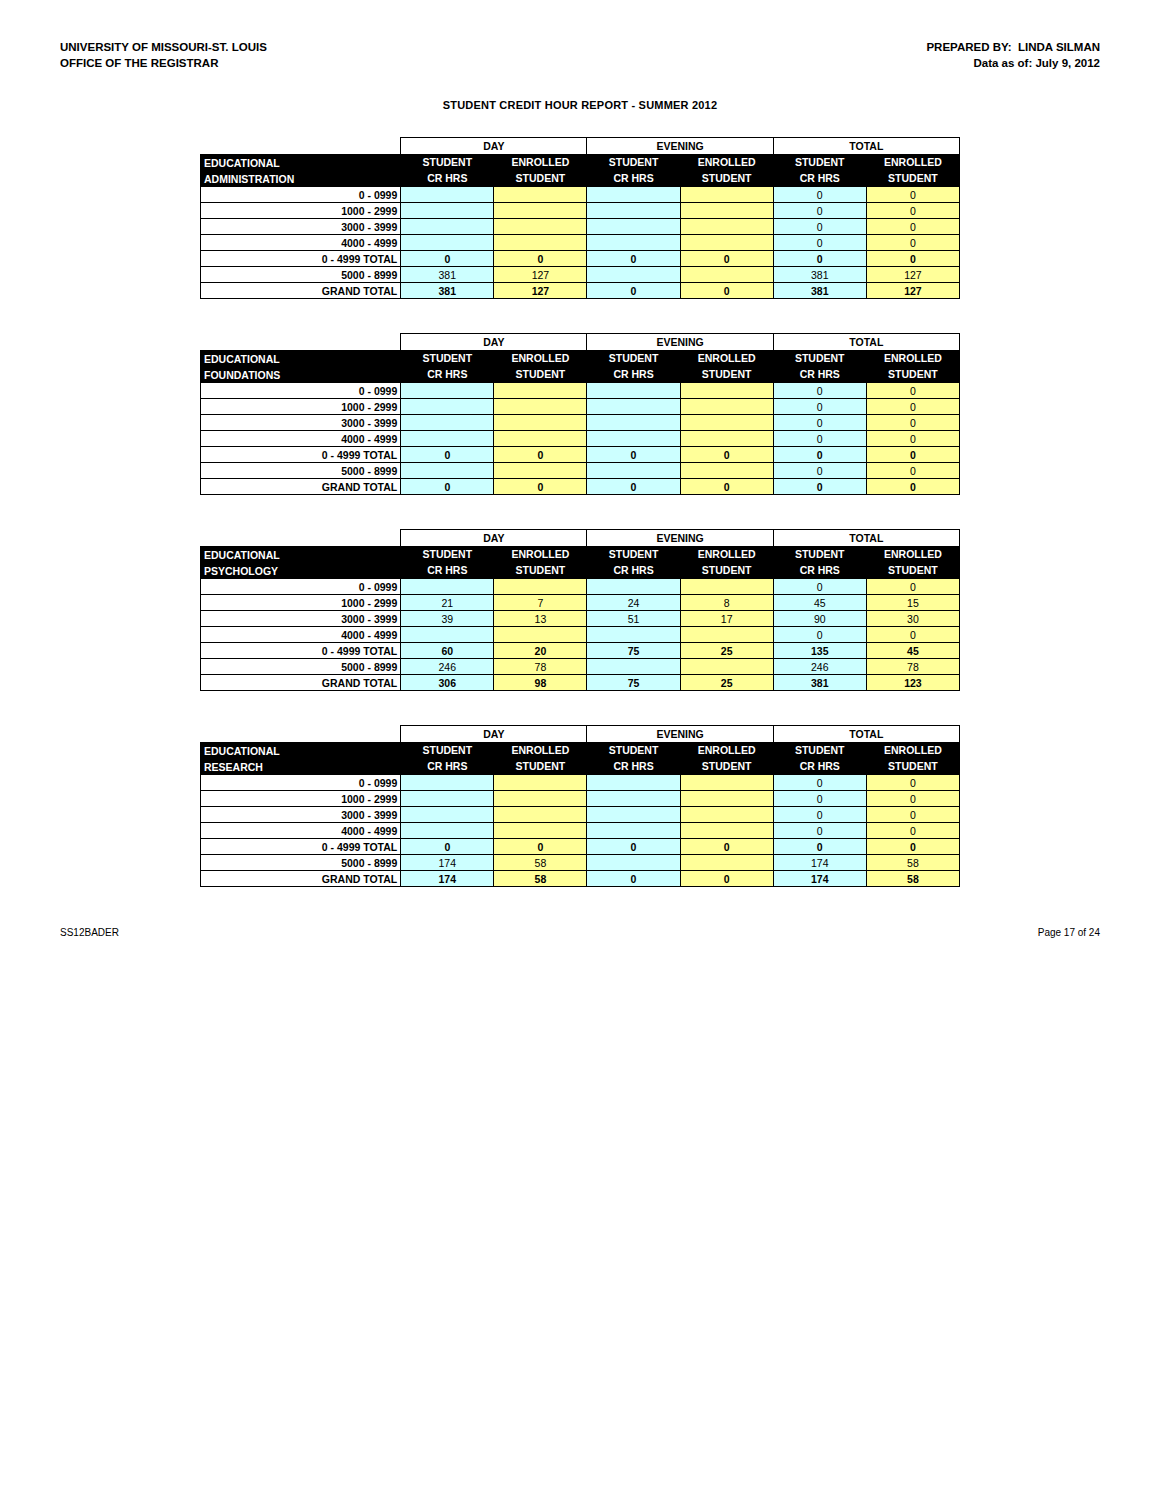UNIVERSITY OF MISSOURI-ST. LOUIS
OFFICE OF THE REGISTRAR
PREPARED BY: LINDA SILMAN
Data as of: July 9, 2012
STUDENT CREDIT HOUR REPORT - SUMMER 2012
| | DAY | EVENING | TOTAL |
| EDUCATIONAL | STUDENT | ENROLLED | STUDENT | ENROLLED | STUDENT | ENROLLED |
| ADMINISTRATION | CR HRS | STUDENT | CR HRS | STUDENT | CR HRS | STUDENT |
| 0 - 0999 | | | | | 0 | 0 |
| 1000 - 2999 | | | | | 0 | 0 |
| 3000 - 3999 | | | | | 0 | 0 |
| 4000 - 4999 | | | | | 0 | 0 |
| 0 - 4999 TOTAL | 0 | 0 | 0 | 0 | 0 | 0 |
| 5000 - 8999 | 381 | 127 | | | 381 | 127 |
| GRAND TOTAL | 381 | 127 | 0 | 0 | 381 | 127 |
| | DAY | EVENING | TOTAL |
| EDUCATIONAL | STUDENT | ENROLLED | STUDENT | ENROLLED | STUDENT | ENROLLED |
| FOUNDATIONS | CR HRS | STUDENT | CR HRS | STUDENT | CR HRS | STUDENT |
| 0 - 0999 | | | | | 0 | 0 |
| 1000 - 2999 | | | | | 0 | 0 |
| 3000 - 3999 | | | | | 0 | 0 |
| 4000 - 4999 | | | | | 0 | 0 |
| 0 - 4999 TOTAL | 0 | 0 | 0 | 0 | 0 | 0 |
| 5000 - 8999 | | | | | 0 | 0 |
| GRAND TOTAL | 0 | 0 | 0 | 0 | 0 | 0 |
| | DAY | EVENING | TOTAL |
| EDUCATIONAL | STUDENT | ENROLLED | STUDENT | ENROLLED | STUDENT | ENROLLED |
| PSYCHOLOGY | CR HRS | STUDENT | CR HRS | STUDENT | CR HRS | STUDENT |
| 0 - 0999 | | | | | 0 | 0 |
| 1000 - 2999 | 21 | 7 | 24 | 8 | 45 | 15 |
| 3000 - 3999 | 39 | 13 | 51 | 17 | 90 | 30 |
| 4000 - 4999 | | | | | 0 | 0 |
| 0 - 4999 TOTAL | 60 | 20 | 75 | 25 | 135 | 45 |
| 5000 - 8999 | 246 | 78 | | | 246 | 78 |
| GRAND TOTAL | 306 | 98 | 75 | 25 | 381 | 123 |
| | DAY | EVENING | TOTAL |
| EDUCATIONAL | STUDENT | ENROLLED | STUDENT | ENROLLED | STUDENT | ENROLLED |
| RESEARCH | CR HRS | STUDENT | CR HRS | STUDENT | CR HRS | STUDENT |
| 0 - 0999 | | | | | 0 | 0 |
| 1000 - 2999 | | | | | 0 | 0 |
| 3000 - 3999 | | | | | 0 | 0 |
| 4000 - 4999 | | | | | 0 | 0 |
| 0 - 4999 TOTAL | 0 | 0 | 0 | 0 | 0 | 0 |
| 5000 - 8999 | 174 | 58 | | | 174 | 58 |
| GRAND TOTAL | 174 | 58 | 0 | 0 | 174 | 58 |
SS12BADER
Page 17 of 24